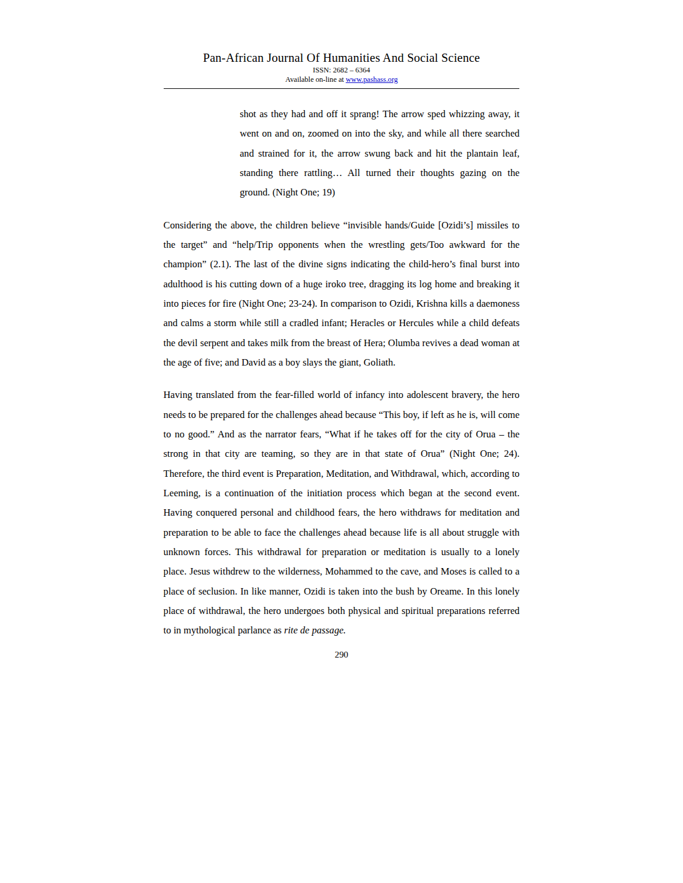Pan-African Journal Of Humanities And Social Science
ISSN: 2682 – 6364
Available on-line at www.pashass.org
shot as they had and off it sprang! The arrow sped whizzing away, it went on and on, zoomed on into the sky, and while all there searched and strained for it, the arrow swung back and hit the plantain leaf, standing there rattling… All turned their thoughts gazing on the ground. (Night One; 19)
Considering the above, the children believe “invisible hands/Guide [Ozidi’s] missiles to the target” and “help/Trip opponents when the wrestling gets/Too awkward for the champion” (2.1). The last of the divine signs indicating the child-hero’s final burst into adulthood is his cutting down of a huge iroko tree, dragging its log home and breaking it into pieces for fire (Night One; 23-24). In comparison to Ozidi, Krishna kills a daemoness and calms a storm while still a cradled infant; Heracles or Hercules while a child defeats the devil serpent and takes milk from the breast of Hera; Olumba revives a dead woman at the age of five; and David as a boy slays the giant, Goliath.
Having translated from the fear-filled world of infancy into adolescent bravery, the hero needs to be prepared for the challenges ahead because “This boy, if left as he is, will come to no good.” And as the narrator fears, “What if he takes off for the city of Orua – the strong in that city are teaming, so they are in that state of Orua” (Night One; 24). Therefore, the third event is Preparation, Meditation, and Withdrawal, which, according to Leeming, is a continuation of the initiation process which began at the second event. Having conquered personal and childhood fears, the hero withdraws for meditation and preparation to be able to face the challenges ahead because life is all about struggle with unknown forces. This withdrawal for preparation or meditation is usually to a lonely place. Jesus withdrew to the wilderness, Mohammed to the cave, and Moses is called to a place of seclusion. In like manner, Ozidi is taken into the bush by Oreame. In this lonely place of withdrawal, the hero undergoes both physical and spiritual preparations referred to in mythological parlance as rite de passage.
290